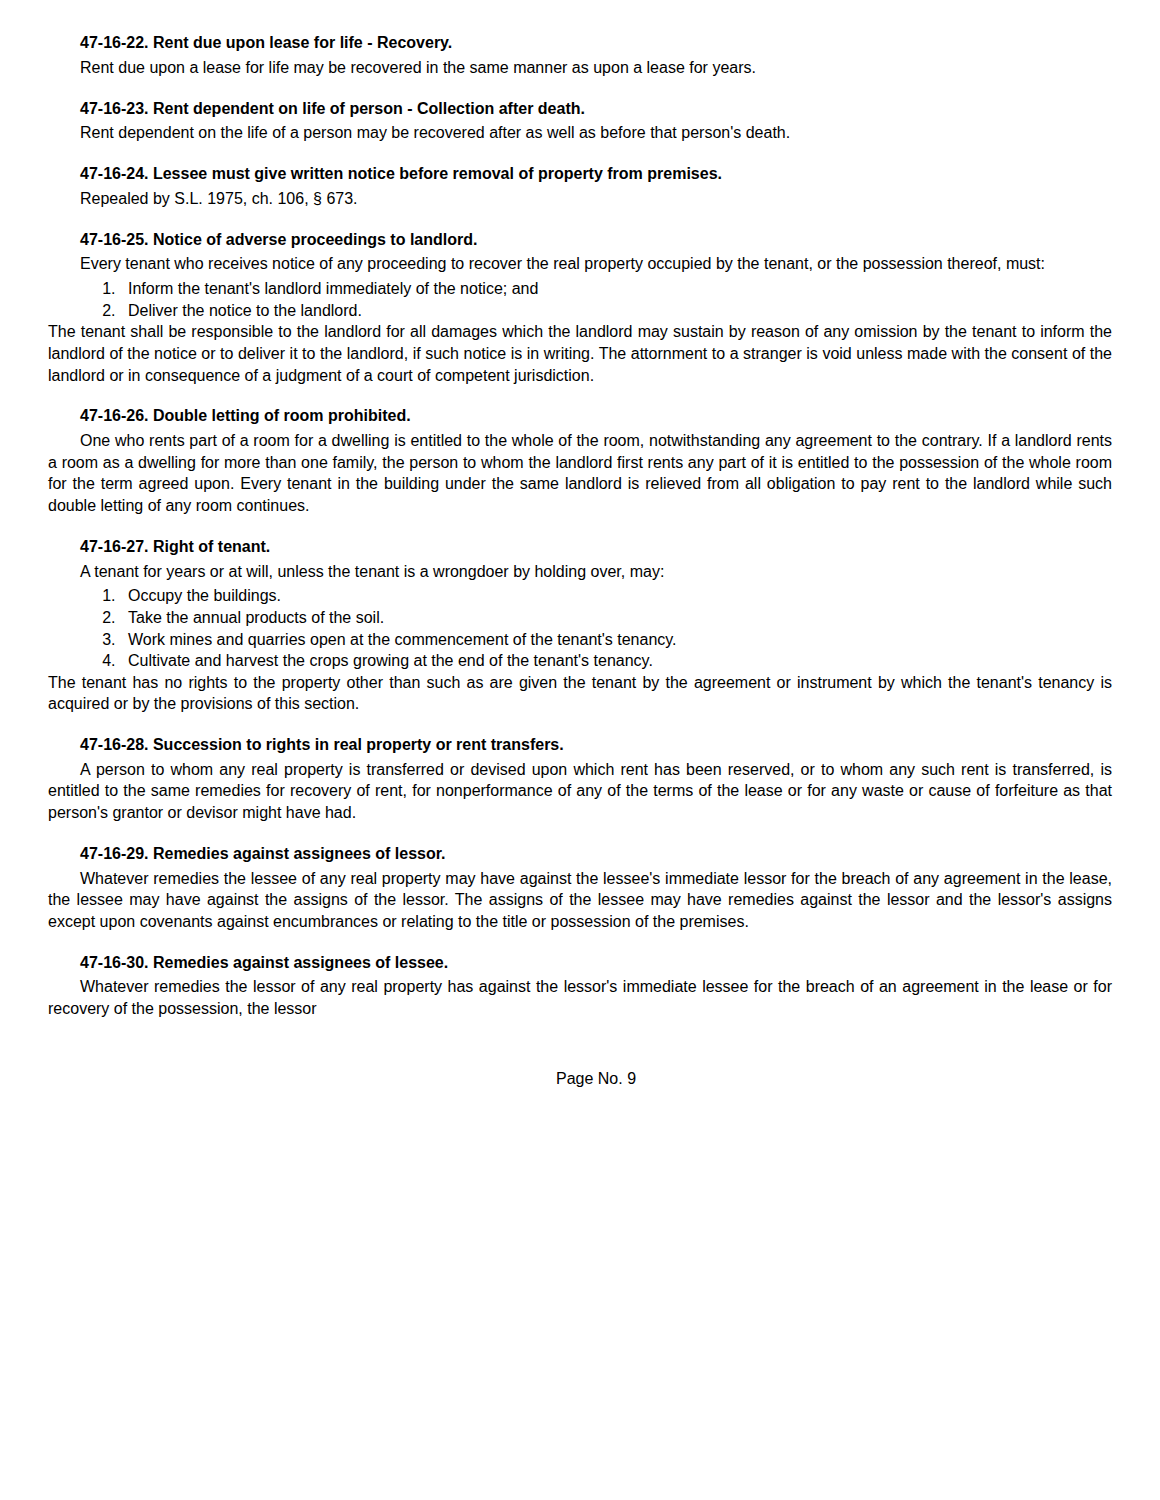47-16-22. Rent due upon lease for life - Recovery.
Rent due upon a lease for life may be recovered in the same manner as upon a lease for years.
47-16-23. Rent dependent on life of person - Collection after death.
Rent dependent on the life of a person may be recovered after as well as before that person's death.
47-16-24. Lessee must give written notice before removal of property from premises.
Repealed by S.L. 1975, ch. 106, § 673.
47-16-25. Notice of adverse proceedings to landlord.
Every tenant who receives notice of any proceeding to recover the real property occupied by the tenant, or the possession thereof, must:
Inform the tenant's landlord immediately of the notice; and
Deliver the notice to the landlord.
The tenant shall be responsible to the landlord for all damages which the landlord may sustain by reason of any omission by the tenant to inform the landlord of the notice or to deliver it to the landlord, if such notice is in writing. The attornment to a stranger is void unless made with the consent of the landlord or in consequence of a judgment of a court of competent jurisdiction.
47-16-26. Double letting of room prohibited.
One who rents part of a room for a dwelling is entitled to the whole of the room, notwithstanding any agreement to the contrary. If a landlord rents a room as a dwelling for more than one family, the person to whom the landlord first rents any part of it is entitled to the possession of the whole room for the term agreed upon. Every tenant in the building under the same landlord is relieved from all obligation to pay rent to the landlord while such double letting of any room continues.
47-16-27. Right of tenant.
A tenant for years or at will, unless the tenant is a wrongdoer by holding over, may:
Occupy the buildings.
Take the annual products of the soil.
Work mines and quarries open at the commencement of the tenant's tenancy.
Cultivate and harvest the crops growing at the end of the tenant's tenancy.
The tenant has no rights to the property other than such as are given the tenant by the agreement or instrument by which the tenant's tenancy is acquired or by the provisions of this section.
47-16-28. Succession to rights in real property or rent transfers.
A person to whom any real property is transferred or devised upon which rent has been reserved, or to whom any such rent is transferred, is entitled to the same remedies for recovery of rent, for nonperformance of any of the terms of the lease or for any waste or cause of forfeiture as that person's grantor or devisor might have had.
47-16-29. Remedies against assignees of lessor.
Whatever remedies the lessee of any real property may have against the lessee's immediate lessor for the breach of any agreement in the lease, the lessee may have against the assigns of the lessor. The assigns of the lessee may have remedies against the lessor and the lessor's assigns except upon covenants against encumbrances or relating to the title or possession of the premises.
47-16-30. Remedies against assignees of lessee.
Whatever remedies the lessor of any real property has against the lessor's immediate lessee for the breach of an agreement in the lease or for recovery of the possession, the lessor
Page No. 9